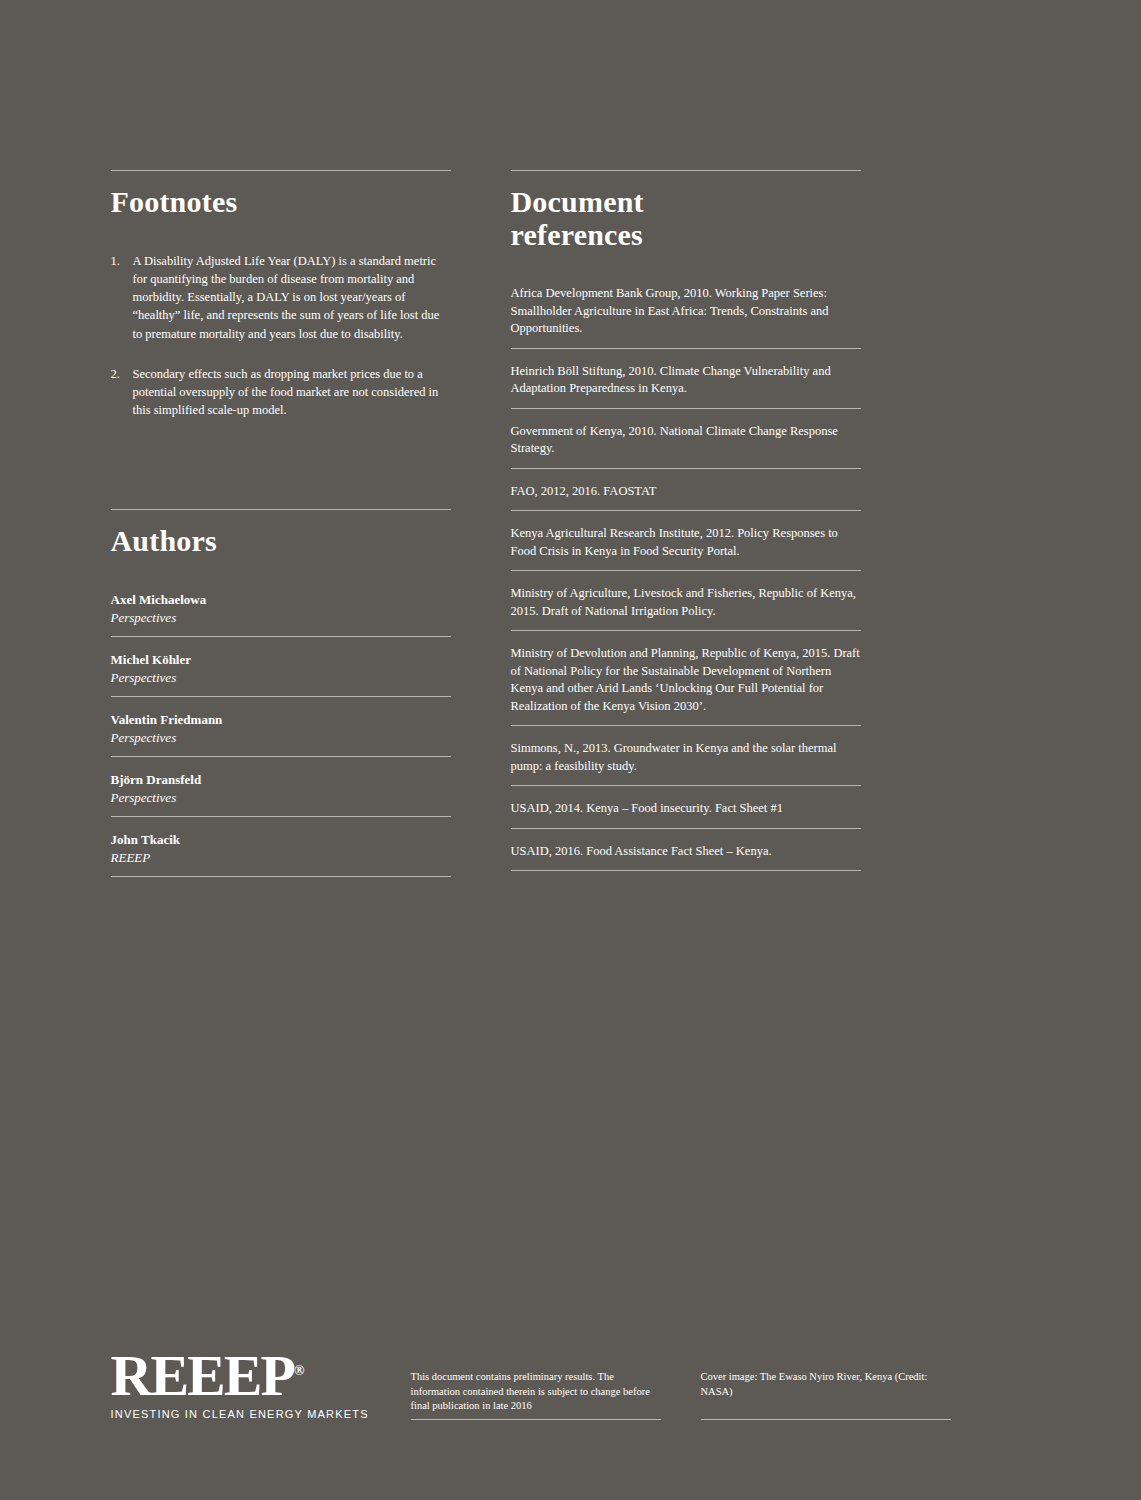Footnotes
1. A Disability Adjusted Life Year (DALY) is a standard metric for quantifying the burden of disease from mortality and morbidity. Essentially, a DALY is on lost year/years of “healthy” life, and represents the sum of years of life lost due to premature mortality and years lost due to disability.
2. Secondary effects such as dropping market prices due to a potential oversupply of the food market are not considered in this simplified scale-up model.
Authors
Axel Michaelowa Perspectives
Michel Köhler Perspectives
Valentin Friedmann Perspectives
Björn Dransfeld Perspectives
John Tkacik REEEP
Document
references
Africa Development Bank Group, 2010. Working Paper Series: Smallholder Agriculture in East Africa: Trends, Constraints and Opportunities.
Heinrich Böll Stiftung, 2010. Climate Change Vulnerability and Adaptation Preparedness in Kenya.
Government of Kenya, 2010. National Climate Change Response Strategy.
FAO, 2012, 2016. FAOSTAT
Kenya Agricultural Research Institute, 2012. Policy Responses to Food Crisis in Kenya in Food Security Portal.
Ministry of Agriculture, Livestock and Fisheries, Republic of Kenya, 2015. Draft of National Irrigation Policy.
Ministry of Devolution and Planning, Republic of Kenya, 2015. Draft of National Policy for the Sustainable Development of Northern Kenya and other Arid Lands ‘Unlocking Our Full Potential for Realization of the Kenya Vision 2030’.
Simmons, N., 2013. Groundwater in Kenya and the solar thermal pump: a feasibility study.
USAID, 2014. Kenya – Food insecurity. Fact Sheet #1
USAID, 2016. Food Assistance Fact Sheet – Kenya.
REEEP® INVESTING IN CLEAN ENERGY MARKETS
This document contains preliminary results. The information contained therein is subject to change before final publication in late 2016
Cover image: The Ewaso Nyiro River, Kenya (Credit: NASA)